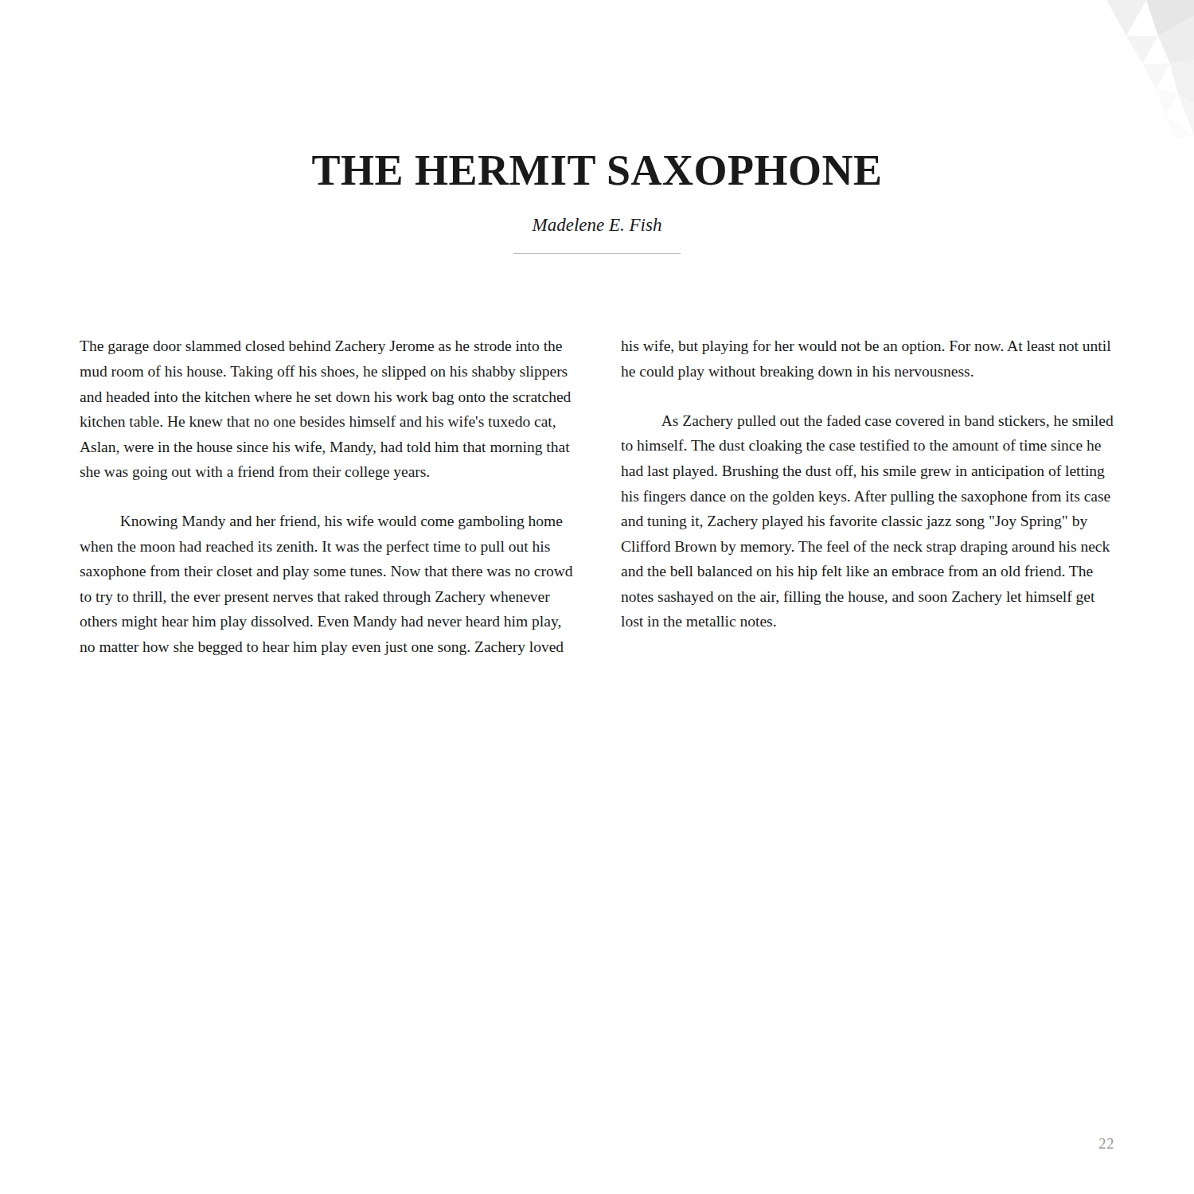THE HERMIT SAXOPHONE
Madelene E. Fish
The garage door slammed closed behind Zachery Jerome as he strode into the mud room of his house. Taking off his shoes, he slipped on his shabby slippers and headed into the kitchen where he set down his work bag onto the scratched kitchen table. He knew that no one besides himself and his wife's tuxedo cat, Aslan, were in the house since his wife, Mandy, had told him that morning that she was going out with a friend from their college years.
Knowing Mandy and her friend, his wife would come gamboling home when the moon had reached its zenith. It was the perfect time to pull out his saxophone from their closet and play some tunes. Now that there was no crowd to try to thrill, the ever present nerves that raked through Zachery whenever others might hear him play dissolved. Even Mandy had never heard him play, no matter how she begged to hear him play even just one song. Zachery loved his wife, but playing for her would not be an option. For now. At least not until he could play without breaking down in his nervousness.
As Zachery pulled out the faded case covered in band stickers, he smiled to himself. The dust cloaking the case testified to the amount of time since he had last played. Brushing the dust off, his smile grew in anticipation of letting his fingers dance on the golden keys. After pulling the saxophone from its case and tuning it, Zachery played his favorite classic jazz song "Joy Spring" by Clifford Brown by memory. The feel of the neck strap draping around his neck and the bell balanced on his hip felt like an embrace from an old friend. The notes sashayed on the air, filling the house, and soon Zachery let himself get lost in the metallic notes.
22